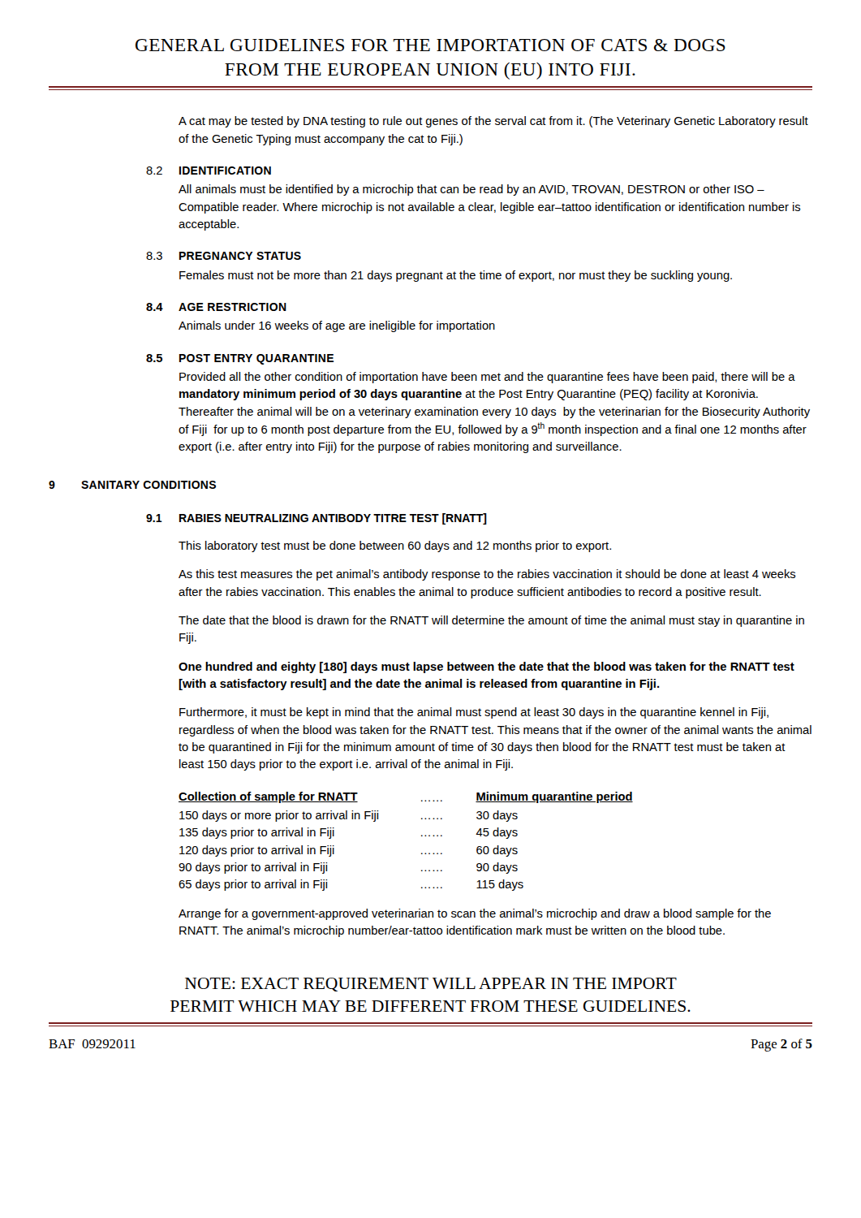GENERAL GUIDELINES FOR THE IMPORTATION OF CATS & DOGS
FROM THE EUROPEAN UNION (EU) INTO FIJI.
A cat may be tested by DNA testing to rule out genes of the serval cat from it. (The Veterinary Genetic Laboratory result of the Genetic Typing must accompany the cat to Fiji.)
8.2 Identification
All animals must be identified by a microchip that can be read by an AVID, TROVAN, DESTRON or other ISO – Compatible reader. Where microchip is not available a clear, legible ear–tattoo identification or identification number is acceptable.
8.3 Pregnancy Status
Females must not be more than 21 days pregnant at the time of export, nor must they be suckling young.
8.4 Age Restriction
Animals under 16 weeks of age are ineligible for importation
8.5 Post Entry Quarantine
Provided all the other condition of importation have been met and the quarantine fees have been paid, there will be a mandatory minimum period of 30 days quarantine at the Post Entry Quarantine (PEQ) facility at Koronivia. Thereafter the animal will be on a veterinary examination every 10 days by the veterinarian for the Biosecurity Authority of Fiji for up to 6 month post departure from the EU, followed by a 9th month inspection and a final one 12 months after export (i.e. after entry into Fiji) for the purpose of rabies monitoring and surveillance.
9 SANITARY CONDITIONS
9.1 RABIES NEUTRALIZING ANTIBODY TITRE TEST [RNATT]
This laboratory test must be done between 60 days and 12 months prior to export.
As this test measures the pet animal’s antibody response to the rabies vaccination it should be done at least 4 weeks after the rabies vaccination. This enables the animal to produce sufficient antibodies to record a positive result.
The date that the blood is drawn for the RNATT will determine the amount of time the animal must stay in quarantine in Fiji.
One hundred and eighty [180] days must lapse between the date that the blood was taken for the RNATT test [with a satisfactory result] and the date the animal is released from quarantine in Fiji.
Furthermore, it must be kept in mind that the animal must spend at least 30 days in the quarantine kennel in Fiji, regardless of when the blood was taken for the RNATT test. This means that if the owner of the animal wants the animal to be quarantined in Fiji for the minimum amount of time of 30 days then blood for the RNATT test must be taken at least 150 days prior to the export i.e. arrival of the animal in Fiji.
| Collection of sample for RNATT | …… | Minimum quarantine period |
| --- | --- | --- |
| 150 days or more prior to arrival in Fiji | …… | 30 days |
| 135 days prior to arrival in Fiji | …… | 45 days |
| 120 days prior to arrival in Fiji | …… | 60 days |
| 90 days prior to arrival in Fiji | …… | 90 days |
| 65 days prior to arrival in Fiji | …… | 115 days |
Arrange for a government-approved veterinarian to scan the animal’s microchip and draw a blood sample for the RNATT. The animal’s microchip number/ear-tattoo identification mark must be written on the blood tube.
NOTE: EXACT REQUIREMENT WILL APPEAR IN THE IMPORT
PERMIT WHICH MAY BE DIFFERENT FROM THESE GUIDELINES.
BAF 09292011
Page 2 of 5